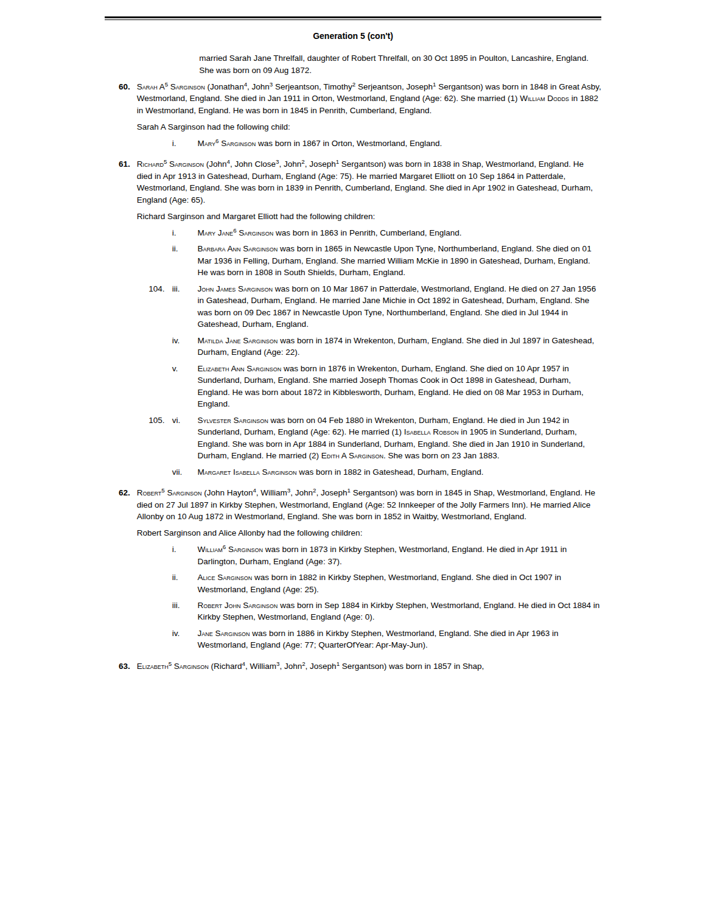Generation 5 (con't)
married Sarah Jane Threlfall, daughter of Robert Threlfall, on 30 Oct 1895 in Poulton, Lancashire, England. She was born on 09 Aug 1872.
60.
Sarah A5 Sarginson (Jonathan4, John3 Serjeantson, Timothy2 Serjeantson, Joseph1 Sergantson) was born in 1848 in Great Asby, Westmorland, England. She died in Jan 1911 in Orton, Westmorland, England (Age: 62). She married (1) William Dodds in 1882 in Westmorland, England. He was born in 1845 in Penrith, Cumberland, England.
Sarah A Sarginson had the following child:
i. Mary6 Sarginson was born in 1867 in Orton, Westmorland, England.
61.
Richard5 Sarginson (John4, John Close3, John2, Joseph1 Sergantson) was born in 1838 in Shap, Westmorland, England. He died in Apr 1913 in Gateshead, Durham, England (Age: 75). He married Margaret Elliott on 10 Sep 1864 in Patterdale, Westmorland, England. She was born in 1839 in Penrith, Cumberland, England. She died in Apr 1902 in Gateshead, Durham, England (Age: 65).
Richard Sarginson and Margaret Elliott had the following children:
i. Mary Jane6 Sarginson was born in 1863 in Penrith, Cumberland, England.
ii. Barbara Ann Sarginson was born in 1865 in Newcastle Upon Tyne, Northumberland, England. She died on 01 Mar 1936 in Felling, Durham, England. She married William McKie in 1890 in Gateshead, Durham, England. He was born in 1808 in South Shields, Durham, England.
104. iii. John James Sarginson was born on 10 Mar 1867 in Patterdale, Westmorland, England. He died on 27 Jan 1956 in Gateshead, Durham, England. He married Jane Michie in Oct 1892 in Gateshead, Durham, England. She was born on 09 Dec 1867 in Newcastle Upon Tyne, Northumberland, England. She died in Jul 1944 in Gateshead, Durham, England.
iv. Matilda Jane Sarginson was born in 1874 in Wrekenton, Durham, England. She died in Jul 1897 in Gateshead, Durham, England (Age: 22).
v. Elizabeth Ann Sarginson was born in 1876 in Wrekenton, Durham, England. She died on 10 Apr 1957 in Sunderland, Durham, England. She married Joseph Thomas Cook in Oct 1898 in Gateshead, Durham, England. He was born about 1872 in Kibblesworth, Durham, England. He died on 08 Mar 1953 in Durham, England.
105. vi. Sylvester Sarginson was born on 04 Feb 1880 in Wrekenton, Durham, England. He died in Jun 1942 in Sunderland, Durham, England (Age: 62). He married (1) Isabella Robson in 1905 in Sunderland, Durham, England. She was born in Apr 1884 in Sunderland, Durham, England. She died in Jan 1910 in Sunderland, Durham, England. He married (2) Edith A Sarginson. She was born on 23 Jan 1883.
vii. Margaret Isabella Sarginson was born in 1882 in Gateshead, Durham, England.
62.
Robert5 Sarginson (John Hayton4, William3, John2, Joseph1 Sergantson) was born in 1845 in Shap, Westmorland, England. He died on 27 Jul 1897 in Kirkby Stephen, Westmorland, England (Age: 52 Innkeeper of the Jolly Farmers Inn). He married Alice Allonby on 10 Aug 1872 in Westmorland, England. She was born in 1852 in Waitby, Westmorland, England.
Robert Sarginson and Alice Allonby had the following children:
i. William6 Sarginson was born in 1873 in Kirkby Stephen, Westmorland, England. He died in Apr 1911 in Darlington, Durham, England (Age: 37).
ii. Alice Sarginson was born in 1882 in Kirkby Stephen, Westmorland, England. She died in Oct 1907 in Westmorland, England (Age: 25).
iii. Robert John Sarginson was born in Sep 1884 in Kirkby Stephen, Westmorland, England. He died in Oct 1884 in Kirkby Stephen, Westmorland, England (Age: 0).
iv. Jane Sarginson was born in 1886 in Kirkby Stephen, Westmorland, England. She died in Apr 1963 in Westmorland, England (Age: 77; QuarterOfYear: Apr-May-Jun).
63.
Elizabeth5 Sarginson (Richard4, William3, John2, Joseph1 Sergantson) was born in 1857 in Shap,